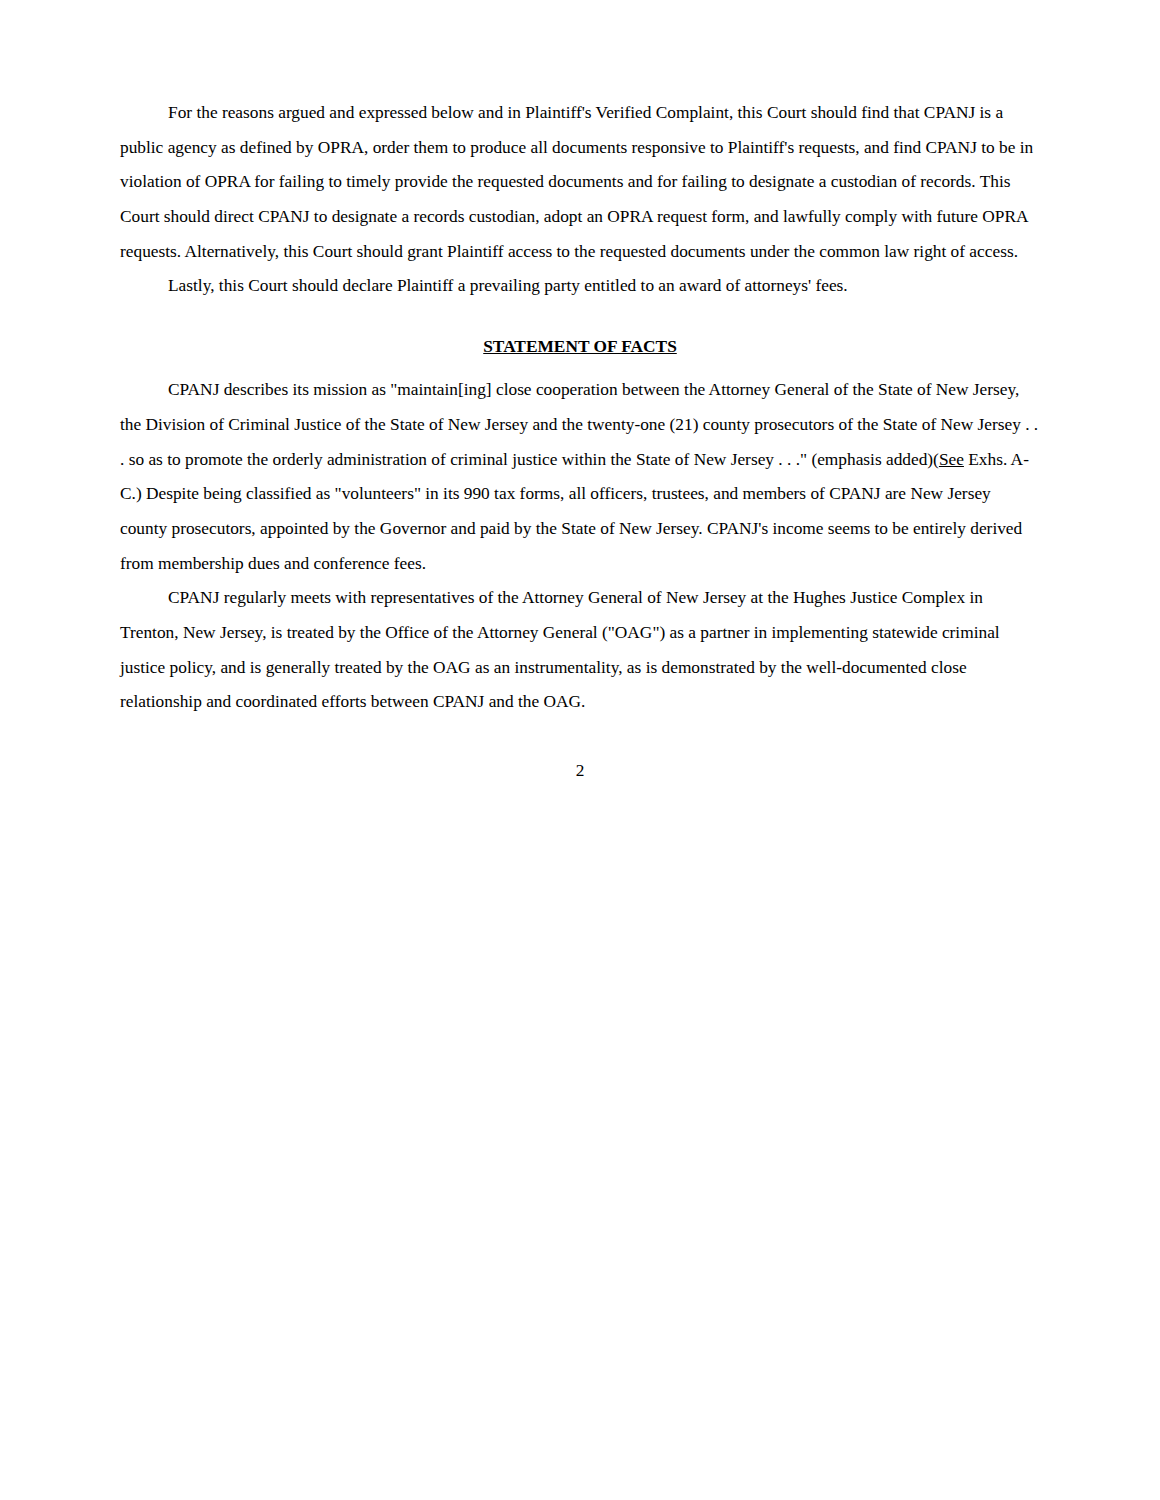For the reasons argued and expressed below and in Plaintiff's Verified Complaint, this Court should find that CPANJ is a public agency as defined by OPRA, order them to produce all documents responsive to Plaintiff's requests, and find CPANJ to be in violation of OPRA for failing to timely provide the requested documents and for failing to designate a custodian of records. This Court should direct CPANJ to designate a records custodian, adopt an OPRA request form, and lawfully comply with future OPRA requests. Alternatively, this Court should grant Plaintiff access to the requested documents under the common law right of access.
Lastly, this Court should declare Plaintiff a prevailing party entitled to an award of attorneys' fees.
STATEMENT OF FACTS
CPANJ describes its mission as "maintain[ing] close cooperation between the Attorney General of the State of New Jersey, the Division of Criminal Justice of the State of New Jersey and the twenty-one (21) county prosecutors of the State of New Jersey . . . so as to promote the orderly administration of criminal justice within the State of New Jersey . . ." (emphasis added)(See Exhs. A-C.) Despite being classified as "volunteers" in its 990 tax forms, all officers, trustees, and members of CPANJ are New Jersey county prosecutors, appointed by the Governor and paid by the State of New Jersey. CPANJ's income seems to be entirely derived from membership dues and conference fees.
CPANJ regularly meets with representatives of the Attorney General of New Jersey at the Hughes Justice Complex in Trenton, New Jersey, is treated by the Office of the Attorney General ("OAG") as a partner in implementing statewide criminal justice policy, and is generally treated by the OAG as an instrumentality, as is demonstrated by the well-documented close relationship and coordinated efforts between CPANJ and the OAG.
2